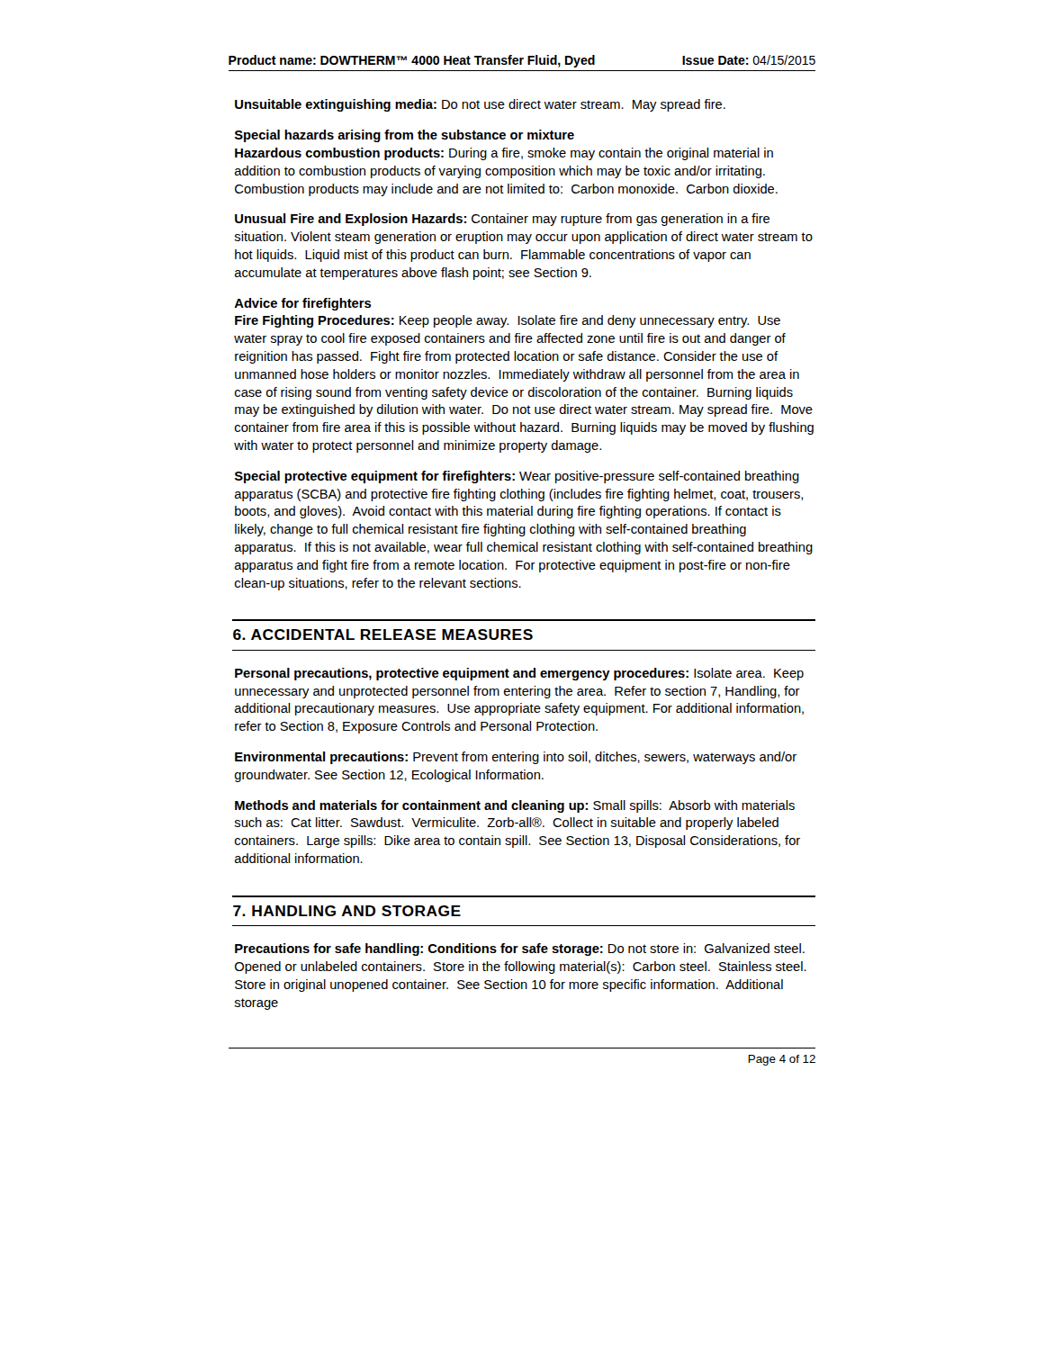Product name: DOWTHERM™ 4000 Heat Transfer Fluid, Dyed
Issue Date: 04/15/2015
Unsuitable extinguishing media: Do not use direct water stream. May spread fire.
Special hazards arising from the substance or mixture
Hazardous combustion products: During a fire, smoke may contain the original material in addition to combustion products of varying composition which may be toxic and/or irritating. Combustion products may include and are not limited to: Carbon monoxide. Carbon dioxide.
Unusual Fire and Explosion Hazards: Container may rupture from gas generation in a fire situation. Violent steam generation or eruption may occur upon application of direct water stream to hot liquids. Liquid mist of this product can burn. Flammable concentrations of vapor can accumulate at temperatures above flash point; see Section 9.
Advice for firefighters
Fire Fighting Procedures: Keep people away. Isolate fire and deny unnecessary entry. Use water spray to cool fire exposed containers and fire affected zone until fire is out and danger of reignition has passed. Fight fire from protected location or safe distance. Consider the use of unmanned hose holders or monitor nozzles. Immediately withdraw all personnel from the area in case of rising sound from venting safety device or discoloration of the container. Burning liquids may be extinguished by dilution with water. Do not use direct water stream. May spread fire. Move container from fire area if this is possible without hazard. Burning liquids may be moved by flushing with water to protect personnel and minimize property damage.
Special protective equipment for firefighters: Wear positive-pressure self-contained breathing apparatus (SCBA) and protective fire fighting clothing (includes fire fighting helmet, coat, trousers, boots, and gloves). Avoid contact with this material during fire fighting operations. If contact is likely, change to full chemical resistant fire fighting clothing with self-contained breathing apparatus. If this is not available, wear full chemical resistant clothing with self-contained breathing apparatus and fight fire from a remote location. For protective equipment in post-fire or non-fire clean-up situations, refer to the relevant sections.
6. ACCIDENTAL RELEASE MEASURES
Personal precautions, protective equipment and emergency procedures: Isolate area. Keep unnecessary and unprotected personnel from entering the area. Refer to section 7, Handling, for additional precautionary measures. Use appropriate safety equipment. For additional information, refer to Section 8, Exposure Controls and Personal Protection.
Environmental precautions: Prevent from entering into soil, ditches, sewers, waterways and/or groundwater. See Section 12, Ecological Information.
Methods and materials for containment and cleaning up: Small spills: Absorb with materials such as: Cat litter. Sawdust. Vermiculite. Zorb-all®. Collect in suitable and properly labeled containers. Large spills: Dike area to contain spill. See Section 13, Disposal Considerations, for additional information.
7. HANDLING AND STORAGE
Precautions for safe handling: Conditions for safe storage: Do not store in: Galvanized steel. Opened or unlabeled containers. Store in the following material(s): Carbon steel. Stainless steel. Store in original unopened container. See Section 10 for more specific information. Additional storage
Page 4 of 12